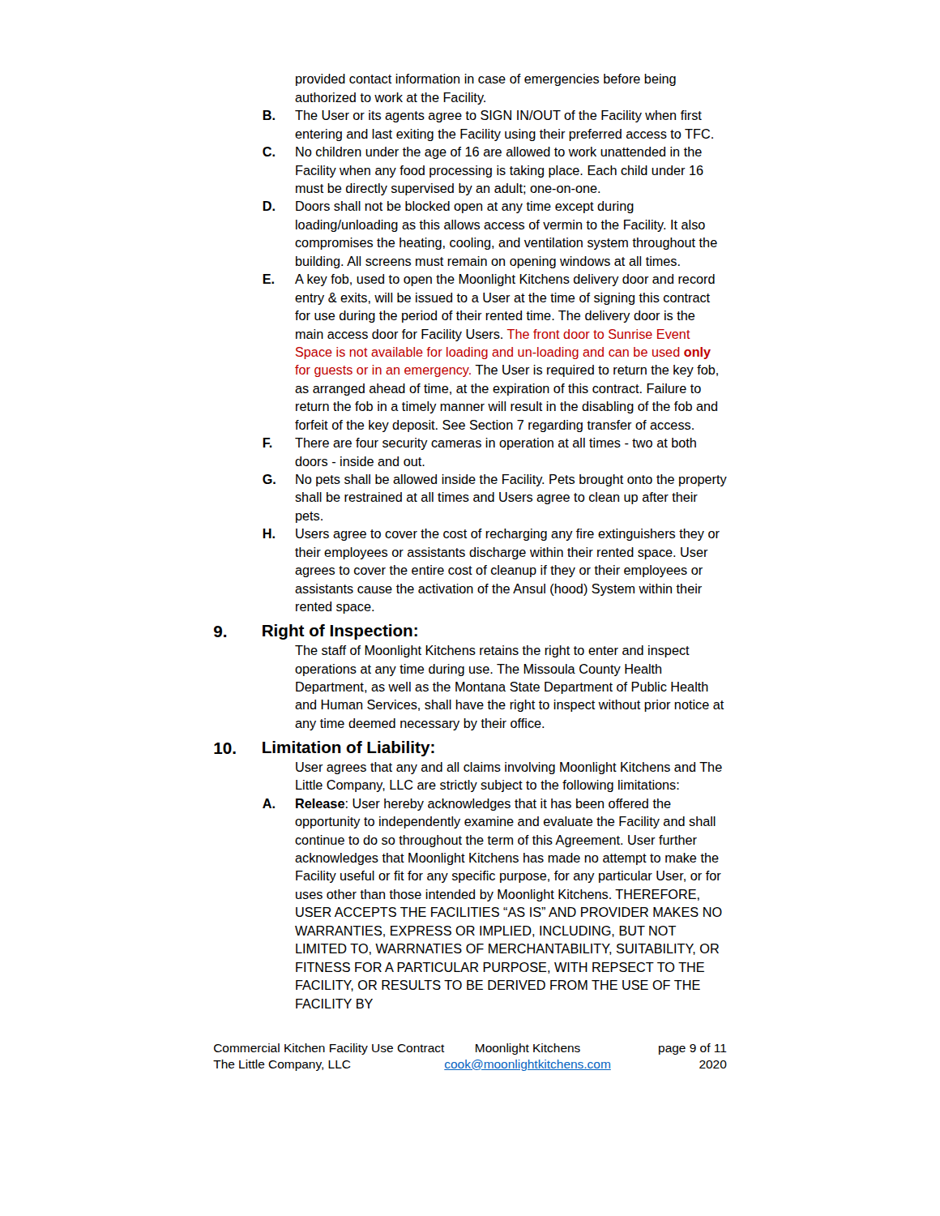provided contact information in case of emergencies before being authorized to work at the Facility.
B.
The User or its agents agree to SIGN IN/OUT of the Facility when first entering and last exiting the Facility using their preferred access to TFC.
C.
No children under the age of 16 are allowed to work unattended in the Facility when any food processing is taking place. Each child under 16 must be directly supervised by an adult; one-on-one.
D.
Doors shall not be blocked open at any time except during loading/unloading as this allows access of vermin to the Facility. It also compromises the heating, cooling, and ventilation system throughout the building. All screens must remain on opening windows at all times.
E.
A key fob, used to open the Moonlight Kitchens delivery door and record entry & exits, will be issued to a User at the time of signing this contract for use during the period of their rented time. The delivery door is the main access door for Facility Users. The front door to Sunrise Event Space is not available for loading and un-loading and can be used only for guests or in an emergency. The User is required to return the key fob, as arranged ahead of time, at the expiration of this contract. Failure to return the fob in a timely manner will result in the disabling of the fob and forfeit of the key deposit. See Section 7 regarding transfer of access.
F.
There are four security cameras in operation at all times - two at both doors - inside and out.
G.
No pets shall be allowed inside the Facility. Pets brought onto the property shall be restrained at all times and Users agree to clean up after their pets.
H.
Users agree to cover the cost of recharging any fire extinguishers they or their employees or assistants discharge within their rented space. User agrees to cover the entire cost of cleanup if they or their employees or assistants cause the activation of the Ansul (hood) System within their rented space.
9.
Right of Inspection:
The staff of Moonlight Kitchens retains the right to enter and inspect operations at any time during use. The Missoula County Health Department, as well as the Montana State Department of Public Health and Human Services, shall have the right to inspect without prior notice at any time deemed necessary by their office.
10.
Limitation of Liability:
User agrees that any and all claims involving Moonlight Kitchens and The Little Company, LLC are strictly subject to the following limitations:
A.
Release: User hereby acknowledges that it has been offered the opportunity to independently examine and evaluate the Facility and shall continue to do so throughout the term of this Agreement. User further acknowledges that Moonlight Kitchens has made no attempt to make the Facility useful or fit for any specific purpose, for any particular User, or for uses other than those intended by Moonlight Kitchens. THEREFORE, USER ACCEPTS THE FACILITIES “AS IS” AND PROVIDER MAKES NO WARRANTIES, EXPRESS OR IMPLIED, INCLUDING, BUT NOT LIMITED TO, WARRNATIES OF MERCHANTABILITY, SUITABILITY, OR FITNESS FOR A PARTICULAR PURPOSE, WITH REPSECT TO THE FACILITY, OR RESULTS TO BE DERIVED FROM THE USE OF THE FACILITY BY
| Commercial Kitchen Facility Use Contract | Moonlight Kitchens | page 9 of 11 |
| The Little Company, LLC | cook@moonlightkitchens.com | 2020 |